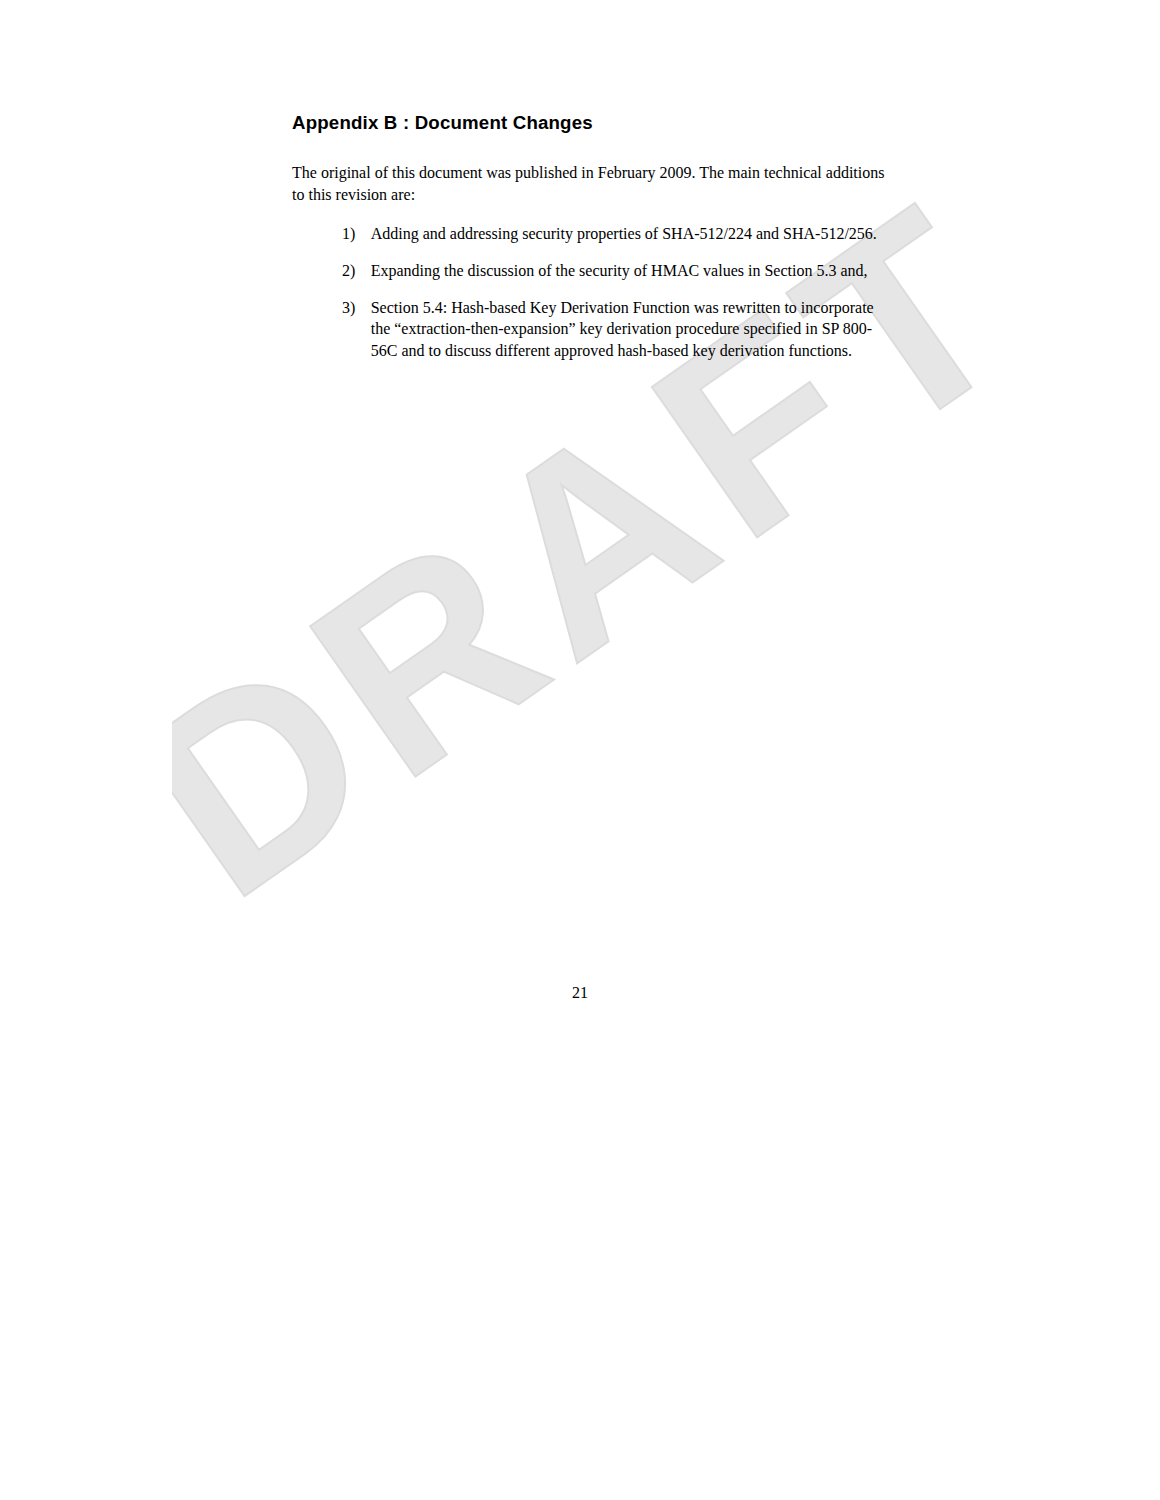DRAFT
Appendix B : Document Changes
The original of this document was published in February 2009. The main technical additions to this revision are:
Adding and addressing security properties of SHA-512/224 and SHA-512/256.
Expanding the discussion of the security of HMAC values in Section 5.3 and,
Section 5.4: Hash-based Key Derivation Function was rewritten to incorporate the “extraction-then-expansion” key derivation procedure specified in SP 800-56C and to discuss different approved hash-based key derivation functions.
21